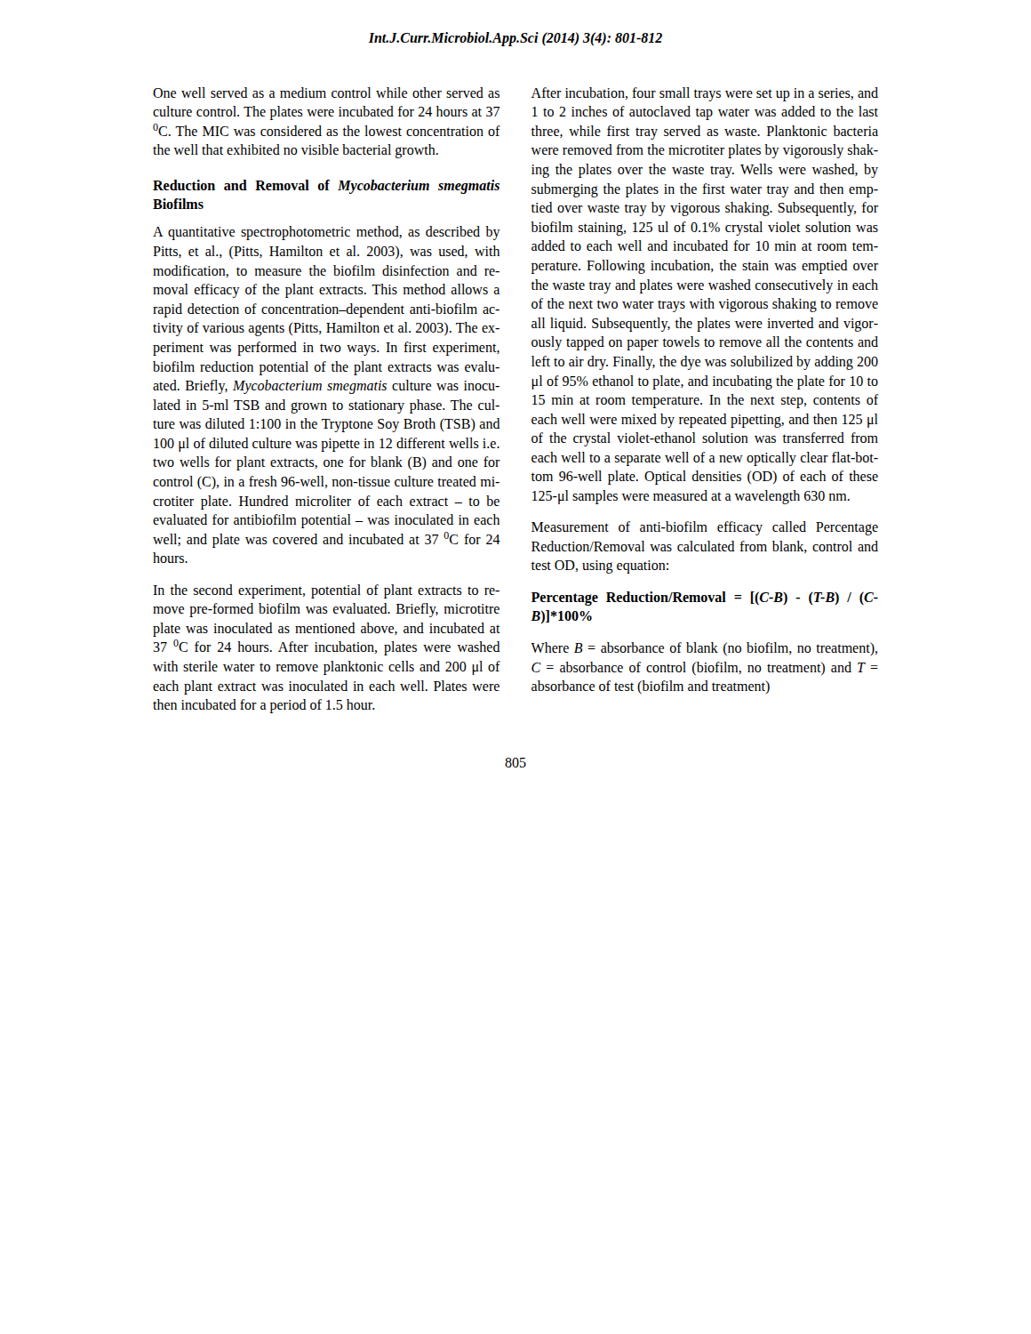Int.J.Curr.Microbiol.App.Sci (2014) 3(4): 801-812
One well served as a medium control while other served as culture control. The plates were incubated for 24 hours at 37 0C. The MIC was considered as the lowest concentration of the well that exhibited no visible bacterial growth.
Reduction and Removal of Mycobacterium smegmatis Biofilms
A quantitative spectrophotometric method, as described by Pitts, et al., (Pitts, Hamilton et al. 2003), was used, with modification, to measure the biofilm disinfection and removal efficacy of the plant extracts. This method allows a rapid detection of concentration–dependent anti-biofilm activity of various agents (Pitts, Hamilton et al. 2003). The experiment was performed in two ways. In first experiment, biofilm reduction potential of the plant extracts was evaluated. Briefly, Mycobacterium smegmatis culture was inoculated in 5-ml TSB and grown to stationary phase. The culture was diluted 1:100 in the Tryptone Soy Broth (TSB) and 100 μl of diluted culture was pipette in 12 different wells i.e. two wells for plant extracts, one for blank (B) and one for control (C), in a fresh 96-well, non-tissue culture treated microtiter plate. Hundred microliter of each extract – to be evaluated for antibiofilm potential – was inoculated in each well; and plate was covered and incubated at 37 0C for 24 hours.
In the second experiment, potential of plant extracts to remove pre-formed biofilm was evaluated. Briefly, microtitre plate was inoculated as mentioned above, and incubated at 37 0C for 24 hours. After incubation, plates were washed with sterile water to remove planktonic cells and 200 μl of each plant extract was inoculated in each well. Plates were then incubated for a period of 1.5 hour.
After incubation, four small trays were set up in a series, and 1 to 2 inches of autoclaved tap water was added to the last three, while first tray served as waste. Planktonic bacteria were removed from the microtiter plates by vigorously shaking the plates over the waste tray. Wells were washed, by submerging the plates in the first water tray and then emptied over waste tray by vigorous shaking. Subsequently, for biofilm staining, 125 ul of 0.1% crystal violet solution was added to each well and incubated for 10 min at room temperature. Following incubation, the stain was emptied over the waste tray and plates were washed consecutively in each of the next two water trays with vigorous shaking to remove all liquid. Subsequently, the plates were inverted and vigorously tapped on paper towels to remove all the contents and left to air dry. Finally, the dye was solubilized by adding 200 μl of 95% ethanol to plate, and incubating the plate for 10 to 15 min at room temperature. In the next step, contents of each well were mixed by repeated pipetting, and then 125 μl of the crystal violet-ethanol solution was transferred from each well to a separate well of a new optically clear flat-bottom 96-well plate. Optical densities (OD) of each of these 125-μl samples were measured at a wavelength 630 nm.
Measurement of anti-biofilm efficacy called Percentage Reduction/Removal was calculated from blank, control and test OD, using equation:
Percentage Reduction/Removal = [(C-B) - (T-B) / (C-B)]*100%
Where B = absorbance of blank (no biofilm, no treatment), C = absorbance of control (biofilm, no treatment) and T = absorbance of test (biofilm and treatment)
805